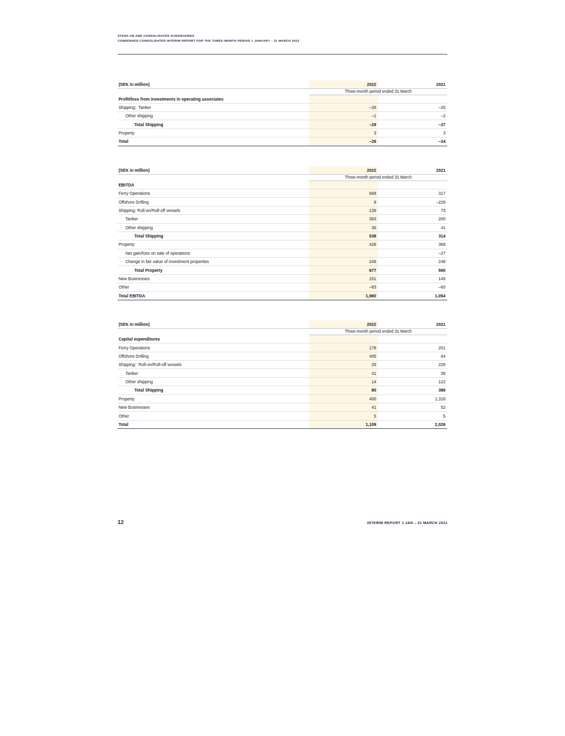Stena AB and consolidated subsidiaries
Condensed consolidated interim report for the three-month period 1 January – 31 March 2022
| | Three-month period ended 31 March |
| (SEK in million) | 2022 | 2021 |
| Profit/loss from investments in operating associates | | |
| Shipping: Tanker | –28 | –25 |
| Other shipping | –1 | –2 |
| Total Shipping | –29 | –27 |
| Property | 3 | 3 |
| Total | –26 | –24 |
| | Three-month period ended 31 March |
| (SEK in million) | 2022 | 2021 |
| EBITDA | | |
| Ferry Operations | 668 | 317 |
| Offshore Drilling | 9 | –229 |
| Shipping: Roll-on/Roll-off vessels | 139 | 73 |
| Tanker | 363 | 200 |
| Other shipping | 36 | 41 |
| Total Shipping | 538 | 314 |
| Property | 428 | 369 |
| Net gain/loss on sale of operations | | –27 |
| Change in fair value of investment properties | 249 | 248 |
| Total Property | 677 | 590 |
| New Businesses | 151 | 145 |
| Other | –83 | –83 |
| Total EBITDA | 1,960 | 1,054 |
| | Three-month period ended 31 March |
| (SEK in million) | 2022 | 2021 |
| Capital expenditures | | |
| Ferry Operations | 178 | 201 |
| Offshore Drilling | 405 | 64 |
| Shipping: Roll-on/Roll-off vessels | 25 | 225 |
| Tanker | 41 | 39 |
| Other shipping | 14 | 122 |
| Total Shipping | 80 | 386 |
| Property | 400 | 1,318 |
| New Businesses | 41 | 52 |
| Other | 5 | 5 |
| Total | 1,109 | 2,026 |
12
Interim report 1 Jan – 31 March 2022